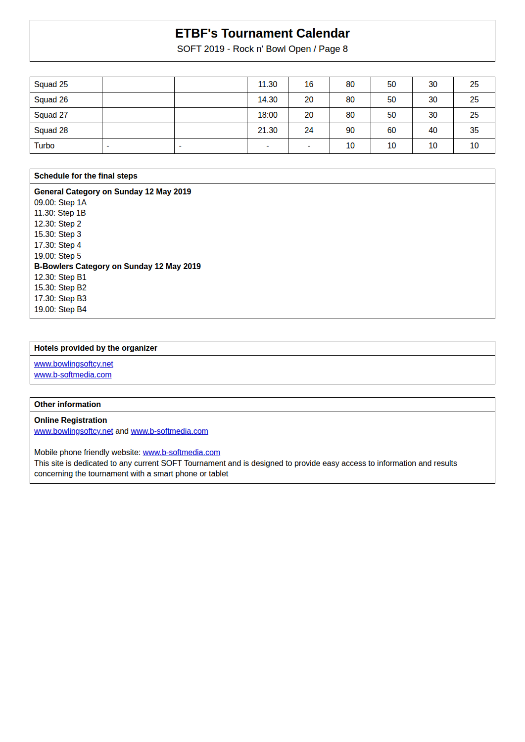ETBF's Tournament Calendar
SOFT 2019 - Rock n' Bowl Open / Page 8
| Squad 25 | | | 11.30 | 16 | 80 | 50 | 30 | 25 |
| Squad 26 | | | 14.30 | 20 | 80 | 50 | 30 | 25 |
| Squad 27 | | | 18:00 | 20 | 80 | 50 | 30 | 25 |
| Squad 28 | | | 21.30 | 24 | 90 | 60 | 40 | 35 |
| Turbo | - | - | - | - | 10 | 10 | 10 | 10 |
Schedule for the final steps
General Category on Sunday 12 May 2019
09.00: Step 1A
11.30: Step 1B
12.30: Step 2
15.30: Step 3
17.30: Step 4
19.00: Step 5
B-Bowlers Category on Sunday 12 May 2019
12.30: Step B1
15.30: Step B2
17.30: Step B3
19.00: Step B4
Hotels provided by the organizer
www.bowlingsoftcy.net www.b-softmedia.com
Other information
Online Registration
www.bowlingsoftcy.net and www.b-softmedia.com
Mobile phone friendly website: www.b-softmedia.com
This site is dedicated to any current SOFT Tournament and is designed to provide easy access to information and results concerning the tournament with a smart phone or tablet